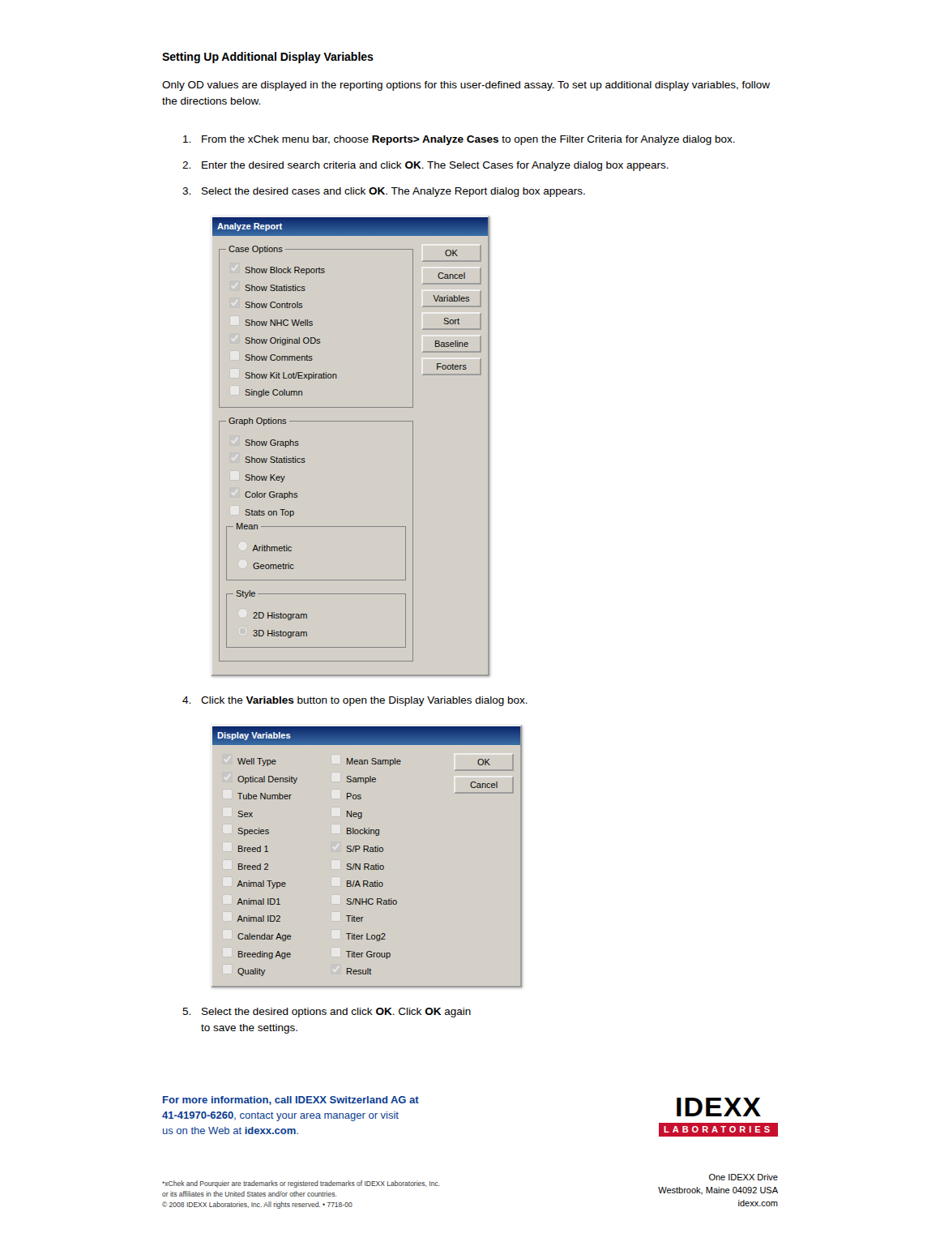Setting Up Additional Display Variables
Only OD values are displayed in the reporting options for this user-defined assay. To set up additional display variables, follow the directions below.
From the xChek menu bar, choose Reports> Analyze Cases to open the Filter Criteria for Analyze dialog box.
Enter the desired search criteria and click OK. The Select Cases for Analyze dialog box appears.
Select the desired cases and click OK. The Analyze Report dialog box appears.
Analyze Report
Case Options Show Block Reports Show Statistics Show Controls Show NHC Wells Show Original ODs Show Comments Show Kit Lot/Expiration Single Column Graph Options Show Graphs Show Statistics Show Key Color Graphs Stats on Top Mean
Arithmetic Geometric
Style
2D Histogram 3D Histogram
OK Cancel Variables Sort Baseline Footers
Click the Variables button to open the Display Variables dialog box.
Display Variables
Well Type Optical Density Tube Number Sex Species Breed 1 Breed 2 Animal Type Animal ID1 Animal ID2 Calendar Age Breeding Age Quality
Mean Sample Sample Pos Neg Blocking S/P Ratio S/N Ratio B/A Ratio S/NHC Ratio Titer Titer Log2 Titer Group Result
OK Cancel
Select the desired options and click OK. Click OK again
to save the settings.
For more information, call IDEXX Switzerland AG at
41-41970-6260, contact your area manager or visit
us on the Web at idexx.com.
IDEXX
LABORATORIES
*xChek and Pourquier are trademarks or registered trademarks of IDEXX Laboratories, Inc.
or its affiliates in the United States and/or other countries.
© 2008 IDEXX Laboratories, Inc. All rights reserved. • 7718-00
One IDEXX Drive
Westbrook, Maine 04092 USA
idexx.com